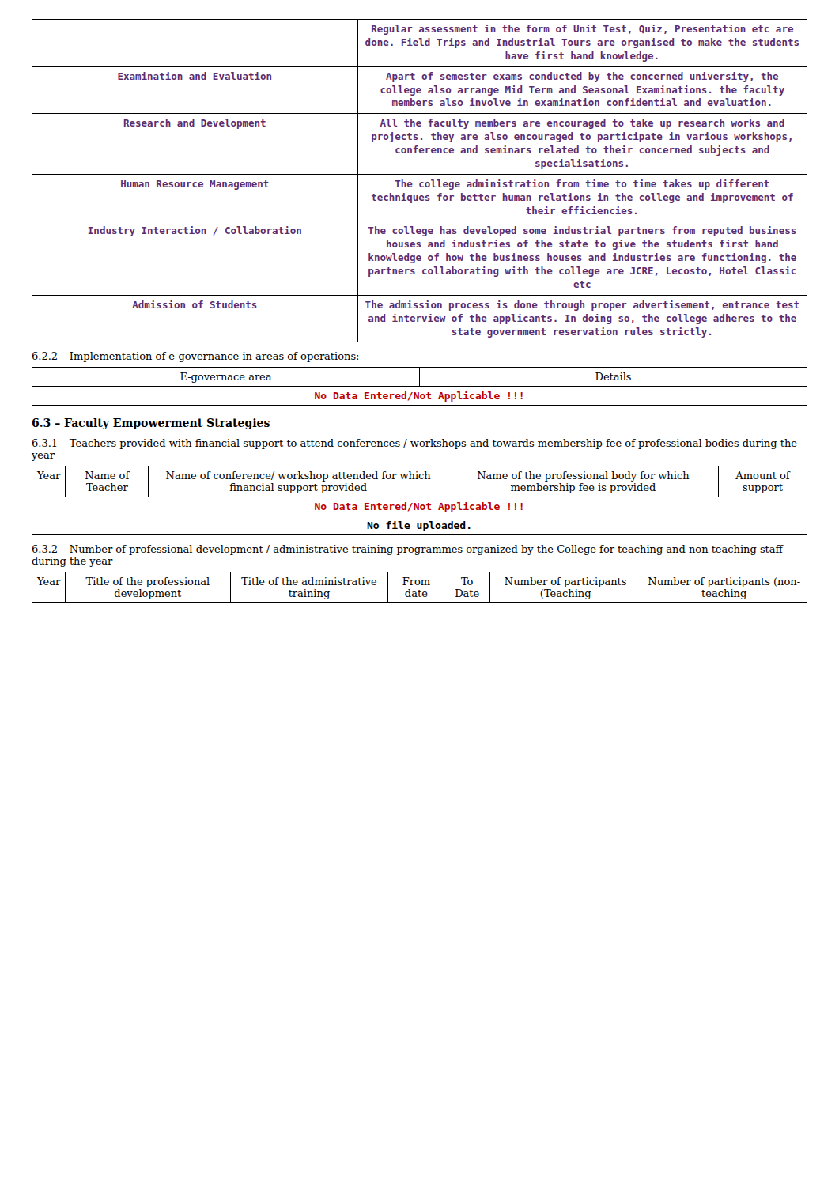| | Regular assessment in the form of Unit Test, Quiz, Presentation etc are done. Field Trips and Industrial Tours are organised to make the students have first hand knowledge. |
| Examination and Evaluation | Apart of semester exams conducted by the concerned university, the college also arrange Mid Term and Seasonal Examinations. the faculty members also involve in examination confidential and evaluation. |
| Research and Development | All the faculty members are encouraged to take up research works and projects. they are also encouraged to participate in various workshops, conference and seminars related to their concerned subjects and specialisations. |
| Human Resource Management | The college administration from time to time takes up different techniques for better human relations in the college and improvement of their efficiencies. |
| Industry Interaction / Collaboration | The college has developed some industrial partners from reputed business houses and industries of the state to give the students first hand knowledge of how the business houses and industries are functioning. the partners collaborating with the college are JCRE, Lecosto, Hotel Classic etc |
| Admission of Students | The admission process is done through proper advertisement, entrance test and interview of the applicants. In doing so, the college adheres to the state government reservation rules strictly. |
6.2.2 – Implementation of e-governance in areas of operations:
| E-governace area | Details |
| No Data Entered/Not Applicable !!! |
6.3 – Faculty Empowerment Strategies
6.3.1 – Teachers provided with financial support to attend conferences / workshops and towards membership fee of professional bodies during the year
| Year | Name of Teacher | Name of conference/ workshop attended for which financial support provided | Name of the professional body for which membership fee is provided | Amount of support |
| No Data Entered/Not Applicable !!! |
| No file uploaded. |
6.3.2 – Number of professional development / administrative training programmes organized by the College for teaching and non teaching staff during the year
| Year | Title of the professional development | Title of the administrative training | From date | To Date | Number of participants (Teaching | Number of participants (non-teaching |